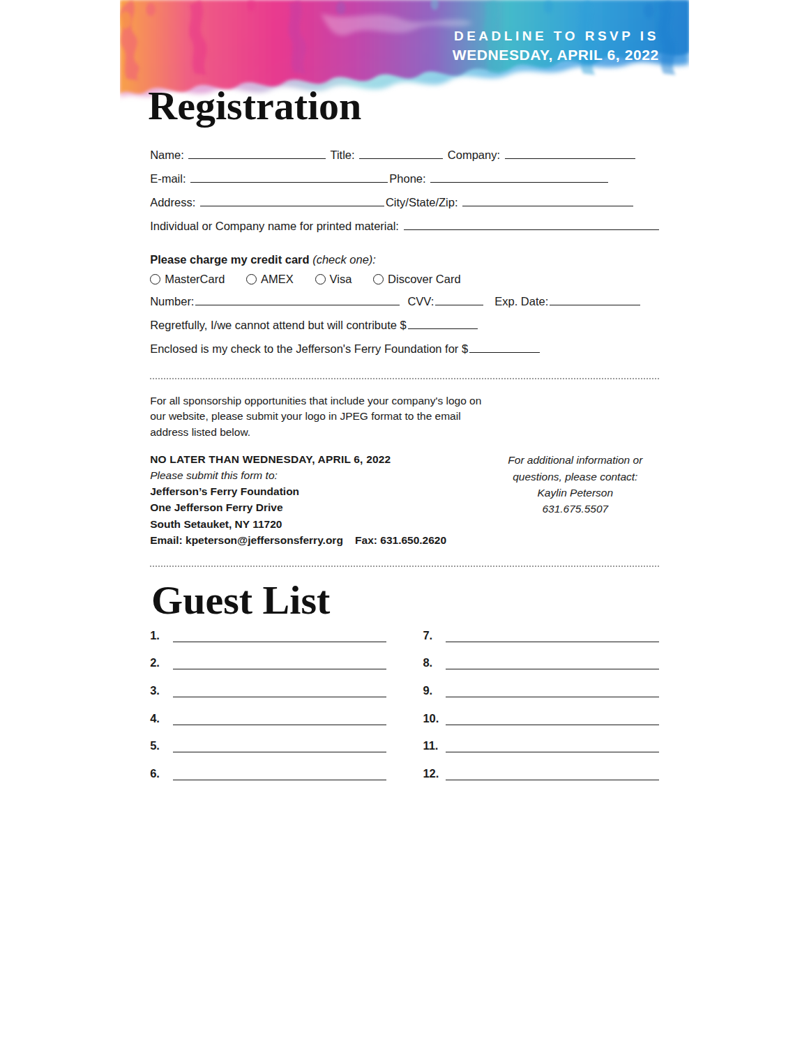DEADLINE TO RSVP IS
WEDNESDAY, APRIL 6, 2022
Registration
Name: Title: Company:
E-mail: Phone:
Address: City/State/Zip:
Individual or Company name for printed material:
Please charge my credit card (check one):
MasterCard AMEX Visa Discover Card
Number: CVV: Exp. Date:
Regretfully, I/we cannot attend but will contribute $
Enclosed is my check to the Jefferson's Ferry Foundation for $
For all sponsorship opportunities that include your company's logo on our website, please submit your logo in JPEG format to the email address listed below.
NO LATER THAN WEDNESDAY, APRIL 6, 2022
Please submit this form to:
Jefferson’s Ferry Foundation
One Jefferson Ferry Drive
South Setauket, NY 11720
Email: kpeterson@jeffersonsferry.org Fax: 631.650.2620
For additional information or
questions, please contact:
Kaylin Peterson
631.675.5507
Guest List
1.
2.
3.
4.
5.
6.
7.
8.
9.
10.
11.
12.